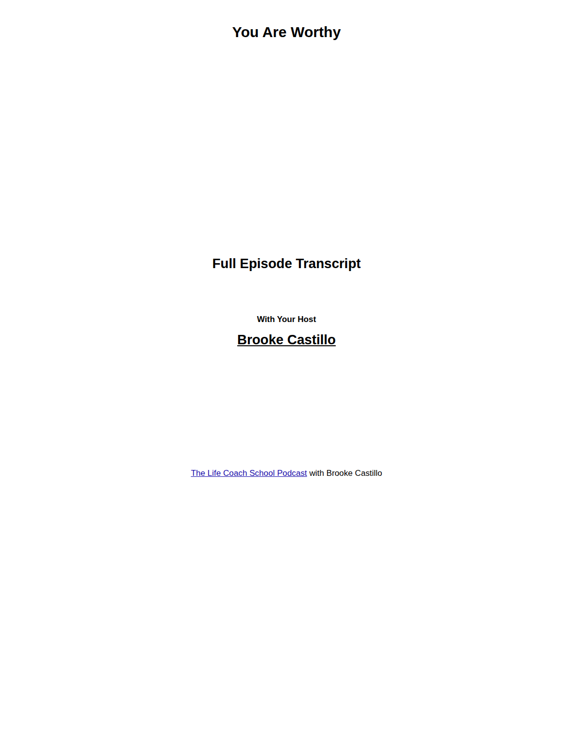You Are Worthy
Full Episode Transcript
With Your Host
Brooke Castillo
The Life Coach School Podcast with Brooke Castillo